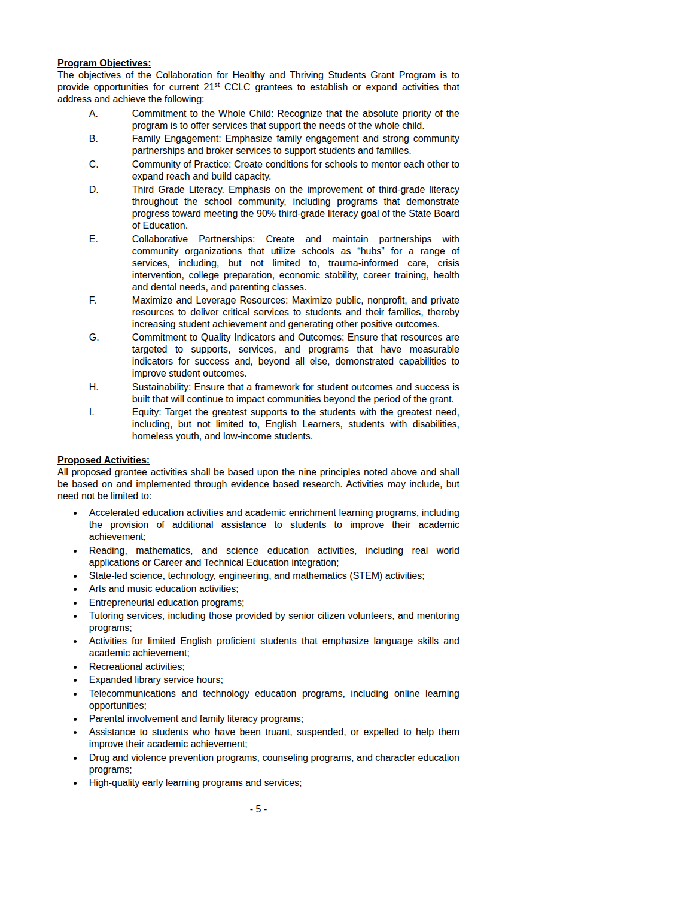Program Objectives:
The objectives of the Collaboration for Healthy and Thriving Students Grant Program is to provide opportunities for current 21st CCLC grantees to establish or expand activities that address and achieve the following:
A. Commitment to the Whole Child: Recognize that the absolute priority of the program is to offer services that support the needs of the whole child.
B. Family Engagement: Emphasize family engagement and strong community partnerships and broker services to support students and families.
C. Community of Practice: Create conditions for schools to mentor each other to expand reach and build capacity.
D. Third Grade Literacy. Emphasis on the improvement of third-grade literacy throughout the school community, including programs that demonstrate progress toward meeting the 90% third-grade literacy goal of the State Board of Education.
E. Collaborative Partnerships: Create and maintain partnerships with community organizations that utilize schools as “hubs” for a range of services, including, but not limited to, trauma-informed care, crisis intervention, college preparation, economic stability, career training, health and dental needs, and parenting classes.
F. Maximize and Leverage Resources: Maximize public, nonprofit, and private resources to deliver critical services to students and their families, thereby increasing student achievement and generating other positive outcomes.
G. Commitment to Quality Indicators and Outcomes: Ensure that resources are targeted to supports, services, and programs that have measurable indicators for success and, beyond all else, demonstrated capabilities to improve student outcomes.
H. Sustainability: Ensure that a framework for student outcomes and success is built that will continue to impact communities beyond the period of the grant.
I. Equity: Target the greatest supports to the students with the greatest need, including, but not limited to, English Learners, students with disabilities, homeless youth, and low-income students.
Proposed Activities:
All proposed grantee activities shall be based upon the nine principles noted above and shall be based on and implemented through evidence based research. Activities may include, but need not be limited to:
Accelerated education activities and academic enrichment learning programs, including the provision of additional assistance to students to improve their academic achievement;
Reading, mathematics, and science education activities, including real world applications or Career and Technical Education integration;
State-led science, technology, engineering, and mathematics (STEM) activities;
Arts and music education activities;
Entrepreneurial education programs;
Tutoring services, including those provided by senior citizen volunteers, and mentoring programs;
Activities for limited English proficient students that emphasize language skills and academic achievement;
Recreational activities;
Expanded library service hours;
Telecommunications and technology education programs, including online learning opportunities;
Parental involvement and family literacy programs;
Assistance to students who have been truant, suspended, or expelled to help them improve their academic achievement;
Drug and violence prevention programs, counseling programs, and character education programs;
High-quality early learning programs and services;
- 5 -